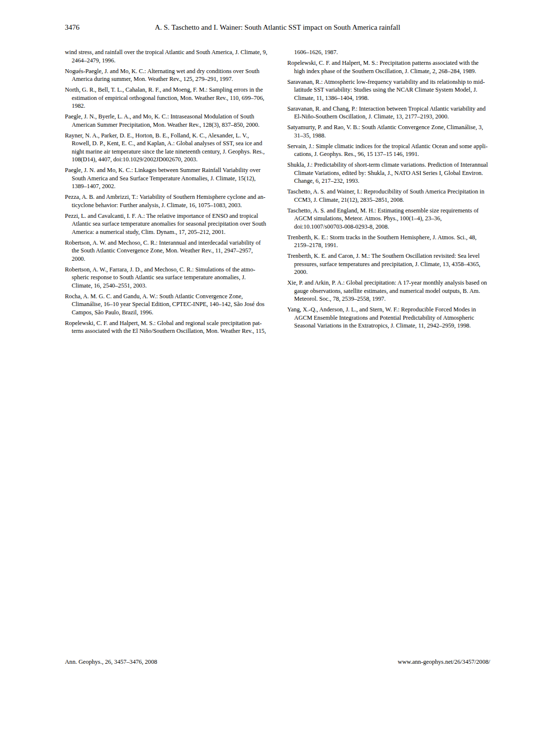3476
A. S. Taschetto and I. Wainer: South Atlantic SST impact on South America rainfall
wind stress, and rainfall over the tropical Atlantic and South America, J. Climate, 9, 2464–2479, 1996.
Nogués-Paegle, J. and Mo, K. C.: Alternating wet and dry conditions over South America during summer, Mon. Weather Rev., 125, 279–291, 1997.
North, G. R., Bell, T. L., Cahalan, R. F., and Moeng, F. M.: Sampling errors in the estimation of empirical orthogonal function, Mon. Weather Rev., 110, 699–706, 1982.
Paegle, J. N., Byerle, L. A., and Mo, K. C.: Intraseasonal Modulation of South American Summer Precipitation, Mon. Weather Rev., 128(3), 837–850, 2000.
Rayner, N. A., Parker, D. E., Horton, B. E., Folland, K. C., Alexander, L. V., Rowell, D. P., Kent, E. C., and Kaplan, A.: Global analyses of SST, sea ice and night marine air temperature since the late nineteenth century, J. Geophys. Res., 108(D14), 4407, doi:10.1029/2002JD002670, 2003.
Paegle, J. N. and Mo, K. C.: Linkages between Summer Rainfall Variability over South America and Sea Surface Temperature Anomalies, J. Climate, 15(12), 1389–1407, 2002.
Pezza, A. B. and Ambrizzi, T.: Variability of Southern Hemisphere cyclone and anticyclone behavior: Further analysis, J. Climate, 16, 1075–1083, 2003.
Pezzi, L. and Cavalcanti, I. F. A.: The relative importance of ENSO and tropical Atlantic sea surface temperature anomalies for seasonal precipitation over South America: a numerical study, Clim. Dynam., 17, 205–212, 2001.
Robertson, A. W. and Mechoso, C. R.: Interannual and interdecadal variability of the South Atlantic Convergence Zone, Mon. Weather Rev., 11, 2947–2957, 2000.
Robertson, A. W., Farrara, J. D., and Mechoso, C. R.: Simulations of the atmospheric response to South Atlantic sea surface temperature anomalies, J. Climate, 16, 2540–2551, 2003.
Rocha, A. M. G. C. and Gandu, A. W.: South Atlantic Convergence Zone, Climanálise, 16–10 year Special Edition, CPTEC-INPE, 140–142, São José dos Campos, São Paulo, Brazil, 1996.
Ropelewski, C. F. and Halpert, M. S.: Global and regional scale precipitation patterns associated with the El Niño/Southern Oscillation, Mon. Weather Rev., 115, 1606–1626, 1987.
Ropelewski, C. F. and Halpert, M. S.: Precipitation patterns associated with the high index phase of the Southern Oscillation, J. Climate, 2, 268–284, 1989.
Saravanan, R.: Atmospheric low-frequency variability and its relationship to midlatitude SST variability: Studies using the NCAR Climate System Model, J. Climate, 11, 1386–1404, 1998.
Saravanan, R. and Chang, P.: Interaction between Tropical Atlantic variability and El-Niño-Southern Oscillation, J. Climate, 13, 2177–2193, 2000.
Satyamurty, P. and Rao, V. B.: South Atlantic Convergence Zone, Climanálise, 3, 31–35, 1988.
Servain, J.: Simple climatic indices for the tropical Atlantic Ocean and some applications, J. Geophys. Res., 96, 15 137–15 146, 1991.
Shukla, J.: Predictability of short-term climate variations. Prediction of Interannual Climate Variations, edited by: Shukla, J., NATO ASI Series I, Global Environ. Change, 6, 217–232, 1993.
Taschetto, A. S. and Wainer, I.: Reproducibility of South America Precipitation in CCM3, J. Climate, 21(12), 2835–2851, 2008.
Taschetto, A. S. and England, M. H.: Estimating ensemble size requirements of AGCM simulations, Meteor. Atmos. Phys., 100(1–4), 23–36, doi:10.1007/s00703-008-0293-8, 2008.
Trenberth, K. E.: Storm tracks in the Southern Hemisphere, J. Atmos. Sci., 48, 2159–2178, 1991.
Trenberth, K. E. and Caron, J. M.: The Southern Oscillation revisited: Sea level pressures, surface temperatures and precipitation, J. Climate, 13, 4358–4365, 2000.
Xie, P. and Arkin, P. A.: Global precipitation: A 17-year monthly analysis based on gauge observations, satellite estimates, and numerical model outputs, B. Am. Meteorol. Soc., 78, 2539–2558, 1997.
Yang, X.-Q., Anderson, J. L., and Stern, W. F.: Reproducible Forced Modes in AGCM Ensemble Integrations and Potential Predictability of Atmospheric Seasonal Variations in the Extratropics, J. Climate, 11, 2942–2959, 1998.
Ann. Geophys., 26, 3457–3476, 2008
www.ann-geophys.net/26/3457/2008/